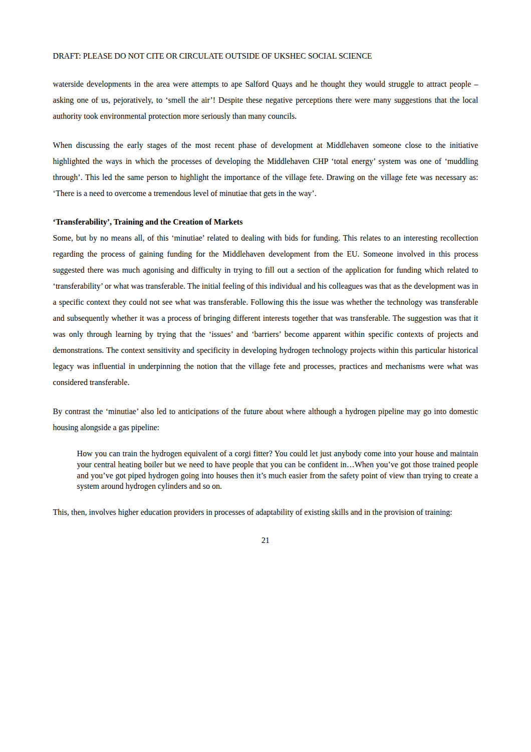DRAFT: PLEASE DO NOT CITE OR CIRCULATE OUTSIDE OF UKSHEC SOCIAL SCIENCE
waterside developments in the area were attempts to ape Salford Quays and he thought they would struggle to attract people – asking one of us, pejoratively, to ‘smell the air’! Despite these negative perceptions there were many suggestions that the local authority took environmental protection more seriously than many councils.
When discussing the early stages of the most recent phase of development at Middlehaven someone close to the initiative highlighted the ways in which the processes of developing the Middlehaven CHP ‘total energy’ system was one of ‘muddling through’. This led the same person to highlight the importance of the village fete. Drawing on the village fete was necessary as: ‘There is a need to overcome a tremendous level of minutiae that gets in the way’.
‘Transferability’, Training and the Creation of Markets
Some, but by no means all, of this ‘minutiae’ related to dealing with bids for funding. This relates to an interesting recollection regarding the process of gaining funding for the Middlehaven development from the EU. Someone involved in this process suggested there was much agonising and difficulty in trying to fill out a section of the application for funding which related to ‘transferability’ or what was transferable. The initial feeling of this individual and his colleagues was that as the development was in a specific context they could not see what was transferable. Following this the issue was whether the technology was transferable and subsequently whether it was a process of bringing different interests together that was transferable. The suggestion was that it was only through learning by trying that the ‘issues’ and ‘barriers’ become apparent within specific contexts of projects and demonstrations. The context sensitivity and specificity in developing hydrogen technology projects within this particular historical legacy was influential in underpinning the notion that the village fete and processes, practices and mechanisms were what was considered transferable.
By contrast the ‘minutiae’ also led to anticipations of the future about where although a hydrogen pipeline may go into domestic housing alongside a gas pipeline:
How you can train the hydrogen equivalent of a corgi fitter? You could let just anybody come into your house and maintain your central heating boiler but we need to have people that you can be confident in…When you’ve got those trained people and you’ve got piped hydrogen going into houses then it’s much easier from the safety point of view than trying to create a system around hydrogen cylinders and so on.
This, then, involves higher education providers in processes of adaptability of existing skills and in the provision of training:
21